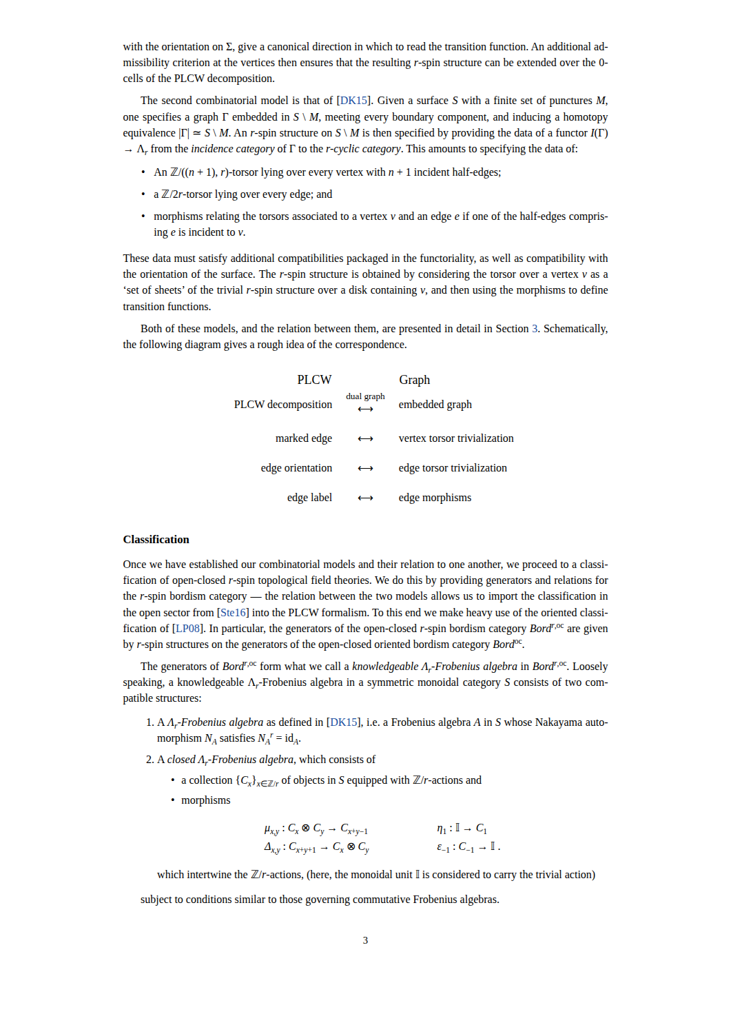with the orientation on Σ, give a canonical direction in which to read the transition function. An additional admissibility criterion at the vertices then ensures that the resulting r-spin structure can be extended over the 0-cells of the PLCW decomposition.
The second combinatorial model is that of [DK15]. Given a surface S with a finite set of punctures M, one specifies a graph Γ embedded in S \ M, meeting every boundary component, and inducing a homotopy equivalence |Γ| ≃ S \ M. An r-spin structure on S \ M is then specified by providing the data of a functor I(Γ) → Λr from the incidence category of Γ to the r-cyclic category. This amounts to specifying the data of:
An ℤ/((n + 1), r)-torsor lying over every vertex with n + 1 incident half-edges;
a ℤ/2r-torsor lying over every edge; and
morphisms relating the torsors associated to a vertex v and an edge e if one of the half-edges comprising e is incident to v.
These data must satisfy additional compatibilities packaged in the functoriality, as well as compatibility with the orientation of the surface. The r-spin structure is obtained by considering the torsor over a vertex v as a ‘set of sheets’ of the trivial r-spin structure over a disk containing v, and then using the morphisms to define transition functions.
Both of these models, and the relation between them, are presented in detail in Section 3. Schematically, the following diagram gives a rough idea of the correspondence.
| PLCW | | Graph |
| PLCW decomposition | dual graph ⟷ | embedded graph |
| marked edge | ⟷ | vertex torsor trivialization |
| edge orientation | ⟷ | edge torsor trivialization |
| edge label | ⟷ | edge morphisms |
Classification
Once we have established our combinatorial models and their relation to one another, we proceed to a classification of open-closed r-spin topological field theories. We do this by providing generators and relations for the r-spin bordism category — the relation between the two models allows us to import the classification in the open sector from [Ste16] into the PLCW formalism. To this end we make heavy use of the oriented classification of [LP08]. In particular, the generators of the open-closed r-spin bordism category Bordr,oc are given by r-spin structures on the generators of the open-closed oriented bordism category Bordoc.
The generators of Bordr,oc form what we call a knowledgeable Λr-Frobenius algebra in Bordr,oc. Loosely speaking, a knowledgeable Λr-Frobenius algebra in a symmetric monoidal category S consists of two compatible structures:
A Λr-Frobenius algebra as defined in [DK15], i.e. a Frobenius algebra A in S whose Nakayama automorphism NA satisfies NAr = idA.
A closed Λr-Frobenius algebra, which consists of
a collection {Cx}x∈ℤ/r of objects in S equipped with ℤ/r-actions and
morphisms
| μ x,y : C x ⊗ C y → C x + y −1 | | η 1 : 𝕀 → C 1 |
| Δ x,y : C x + y +1 → C x ⊗ C y | | ε −1 : C −1 → 𝕀 . |
which intertwine the ℤ/r-actions, (here, the monoidal unit 𝕀 is considered to carry the trivial action)
subject to conditions similar to those governing commutative Frobenius algebras.
3